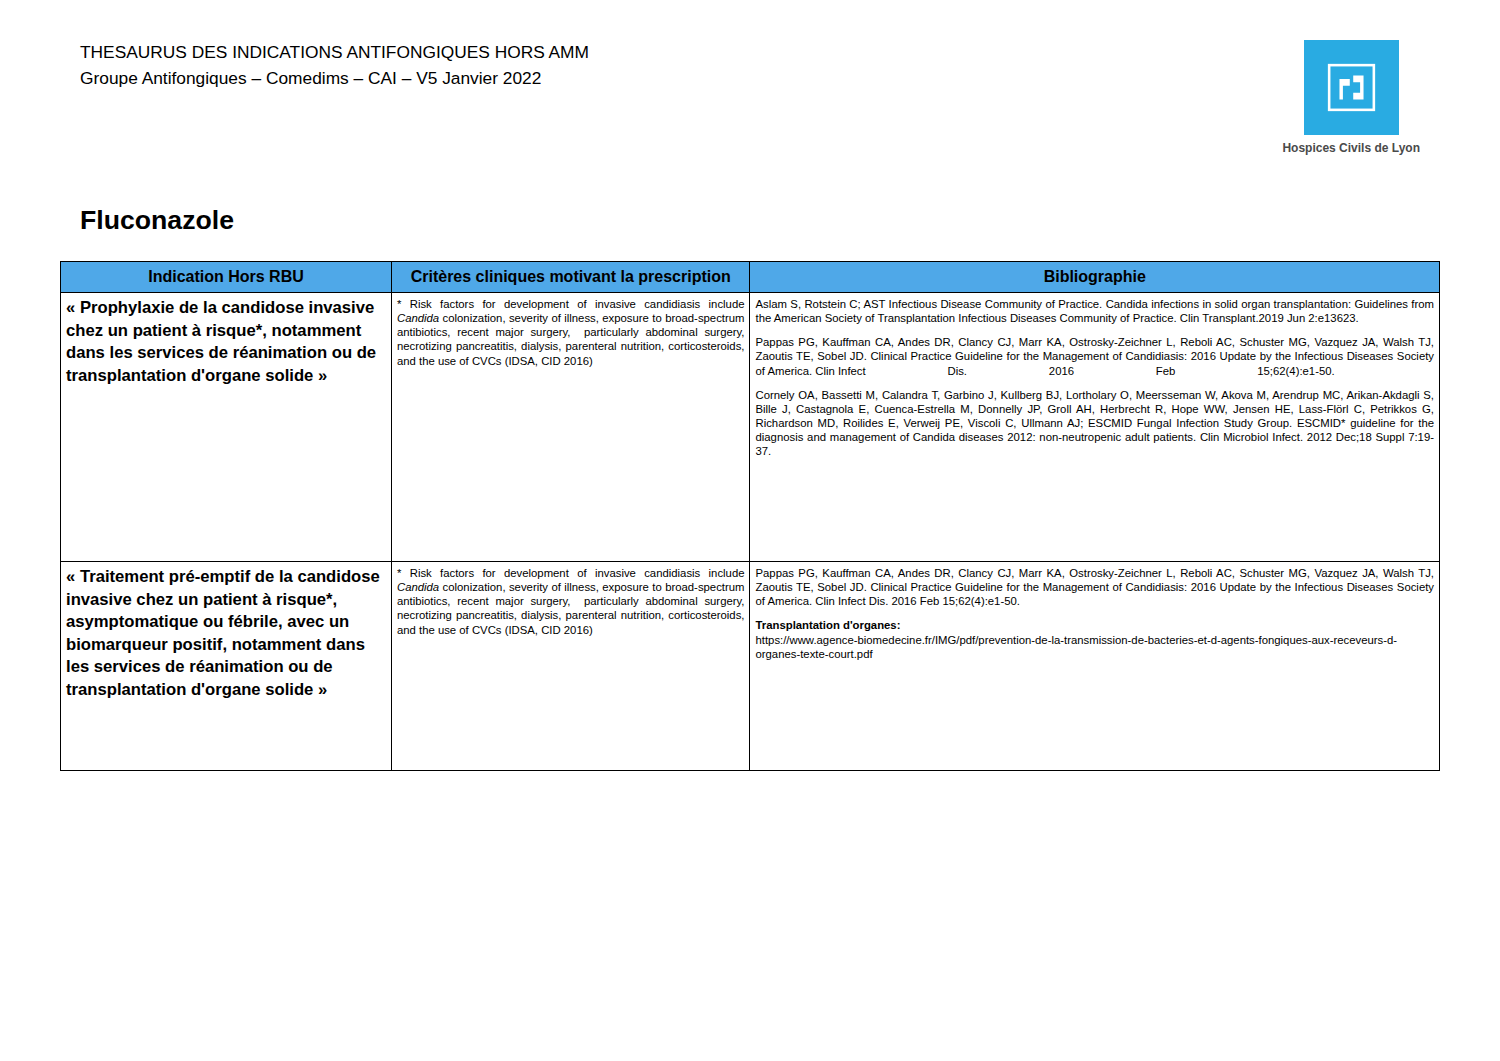THESAURUS DES INDICATIONS ANTIFONGIQUES HORS AMM
Groupe Antifongiques – Comedims – CAI – V5 Janvier 2022
Hospices Civils de Lyon
Fluconazole
| Indication Hors RBU | Critères cliniques motivant la prescription | Bibliographie |
| --- | --- | --- |
| « Prophylaxie de la candidose invasive chez un patient à risque*, notamment dans les services de réanimation ou de transplantation d'organe solide » | * Risk factors for development of invasive candidiasis include Candida colonization, severity of illness, exposure to broad-spectrum antibiotics, recent major surgery, particularly abdominal surgery, necrotizing pancreatitis, dialysis, parenteral nutrition, corticosteroids, and the use of CVCs (IDSA, CID 2016) | Aslam S, Rotstein C; AST Infectious Disease Community of Practice. Candida infections in solid organ transplantation: Guidelines from the American Society of Transplantation Infectious Diseases Community of Practice. Clin Transplant.2019 Jun 2:e13623. Pappas PG, Kauffman CA, Andes DR, Clancy CJ, Marr KA, Ostrosky-Zeichner L, Reboli AC, Schuster MG, Vazquez JA, Walsh TJ, Zaoutis TE, Sobel JD. Clinical Practice Guideline for the Management of Candidiasis: 2016 Update by the Infectious Diseases Society of America. Clin Infect Dis. 2016 Feb 15;62(4):e1-50. Cornely OA, Bassetti M, Calandra T, Garbino J, Kullberg BJ, Lortholary O, Meersseman W, Akova M, Arendrup MC, Arikan-Akdagli S, Bille J, Castagnola E, Cuenca-Estrella M, Donnelly JP, Groll AH, Herbrecht R, Hope WW, Jensen HE, Lass-Flörl C, Petrikkos G, Richardson MD, Roilides E, Verweij PE, Viscoli C, Ullmann AJ; ESCMID Fungal Infection Study Group. ESCMID* guideline for the diagnosis and management of Candida diseases 2012: non-neutropenic adult patients. Clin Microbiol Infect. 2012 Dec;18 Suppl 7:19-37. |
| « Traitement pré-emptif de la candidose invasive chez un patient à risque*, asymptomatique ou fébrile, avec un biomarqueur positif, notamment dans les services de réanimation ou de transplantation d'organe solide » | * Risk factors for development of invasive candidiasis include Candida colonization, severity of illness, exposure to broad-spectrum antibiotics, recent major surgery, particularly abdominal surgery, necrotizing pancreatitis, dialysis, parenteral nutrition, corticosteroids, and the use of CVCs (IDSA, CID 2016) | Pappas PG, Kauffman CA, Andes DR, Clancy CJ, Marr KA, Ostrosky-Zeichner L, Reboli AC, Schuster MG, Vazquez JA, Walsh TJ, Zaoutis TE, Sobel JD. Clinical Practice Guideline for the Management of Candidiasis: 2016 Update by the Infectious Diseases Society of America. Clin Infect Dis. 2016 Feb 15;62(4):e1-50. Transplantation d'organes: https://www.agence-biomedecine.fr/IMG/pdf/prevention-de-la-transmission-de-bacteries-et-d-agents-fongiques-aux-receveurs-d-organes-texte-court.pdf |